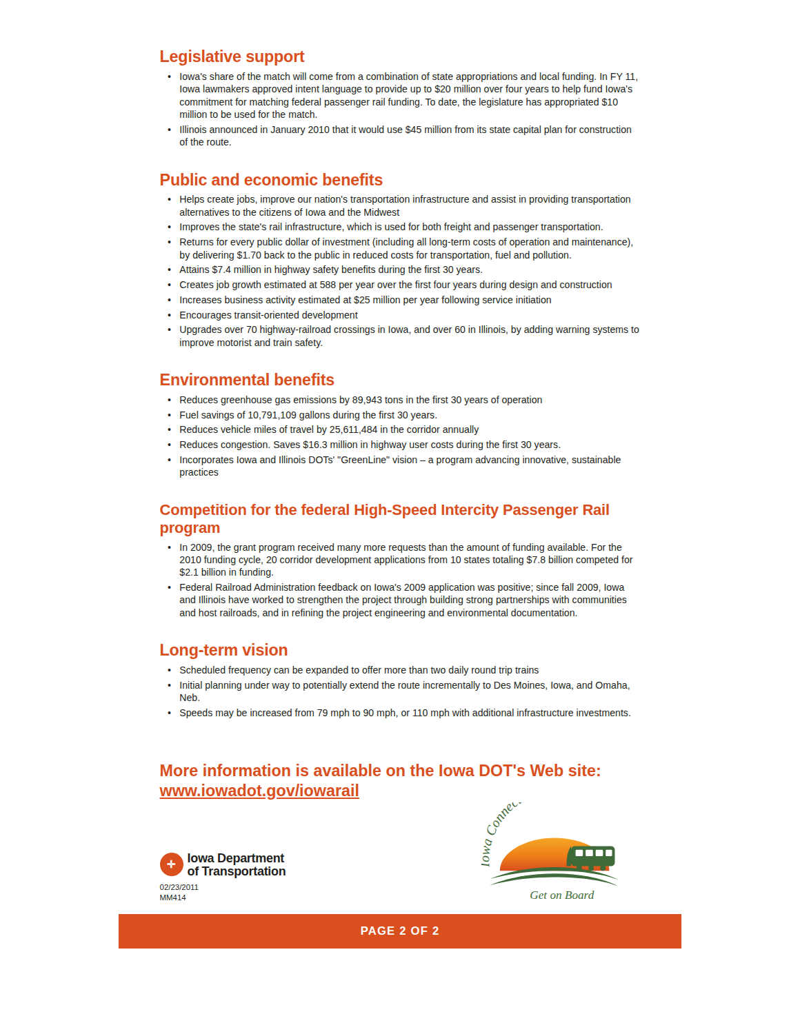Legislative support
Iowa's share of the match will come from a combination of state appropriations and local funding. In FY 11, Iowa lawmakers approved intent language to provide up to $20 million over four years to help fund Iowa's commitment for matching federal passenger rail funding. To date, the legislature has appropriated $10 million to be used for the match.
Illinois announced in January 2010 that it would use $45 million from its state capital plan for construction of the route.
Public and economic benefits
Helps create jobs, improve our nation's transportation infrastructure and assist in providing transportation alternatives to the citizens of Iowa and the Midwest
Improves the state's rail infrastructure, which is used for both freight and passenger transportation.
Returns for every public dollar of investment (including all long-term costs of operation and maintenance), by delivering $1.70 back to the public in reduced costs for transportation, fuel and pollution.
Attains $7.4 million in highway safety benefits during the first 30 years.
Creates job growth estimated at 588 per year over the first four years during design and construction
Increases business activity estimated at $25 million per year following service initiation
Encourages transit-oriented development
Upgrades over 70 highway-railroad crossings in Iowa, and over 60 in Illinois, by adding warning systems to improve motorist and train safety.
Environmental benefits
Reduces greenhouse gas emissions by 89,943 tons in the first 30 years of operation
Fuel savings of 10,791,109 gallons during the first 30 years.
Reduces vehicle miles of travel by 25,611,484 in the corridor annually
Reduces congestion. Saves $16.3 million in highway user costs during the first 30 years.
Incorporates Iowa and Illinois DOTs' "GreenLine" vision – a program advancing innovative, sustainable practices
Competition for the federal High-Speed Intercity Passenger Rail program
In 2009, the grant program received many more requests than the amount of funding available. For the 2010 funding cycle, 20 corridor development applications from 10 states totaling $7.8 billion competed for $2.1 billion in funding.
Federal Railroad Administration feedback on Iowa's 2009 application was positive; since fall 2009, Iowa and Illinois have worked to strengthen the project through building strong partnerships with communities and host railroads, and in refining the project engineering and environmental documentation.
Long-term vision
Scheduled frequency can be expanded to offer more than two daily round trip trains
Initial planning under way to potentially extend the route incrementally to Des Moines, Iowa, and Omaha, Neb.
Speeds may be increased from 79 mph to 90 mph, or 110 mph with additional infrastructure investments.
More information is available on the Iowa DOT's Web site:
www.iowadot.gov/iowarail
✛
Iowa Department
of Transportation
02/23/2011
MM414
Iowa Connections Get on Board
PAGE 2 OF 2